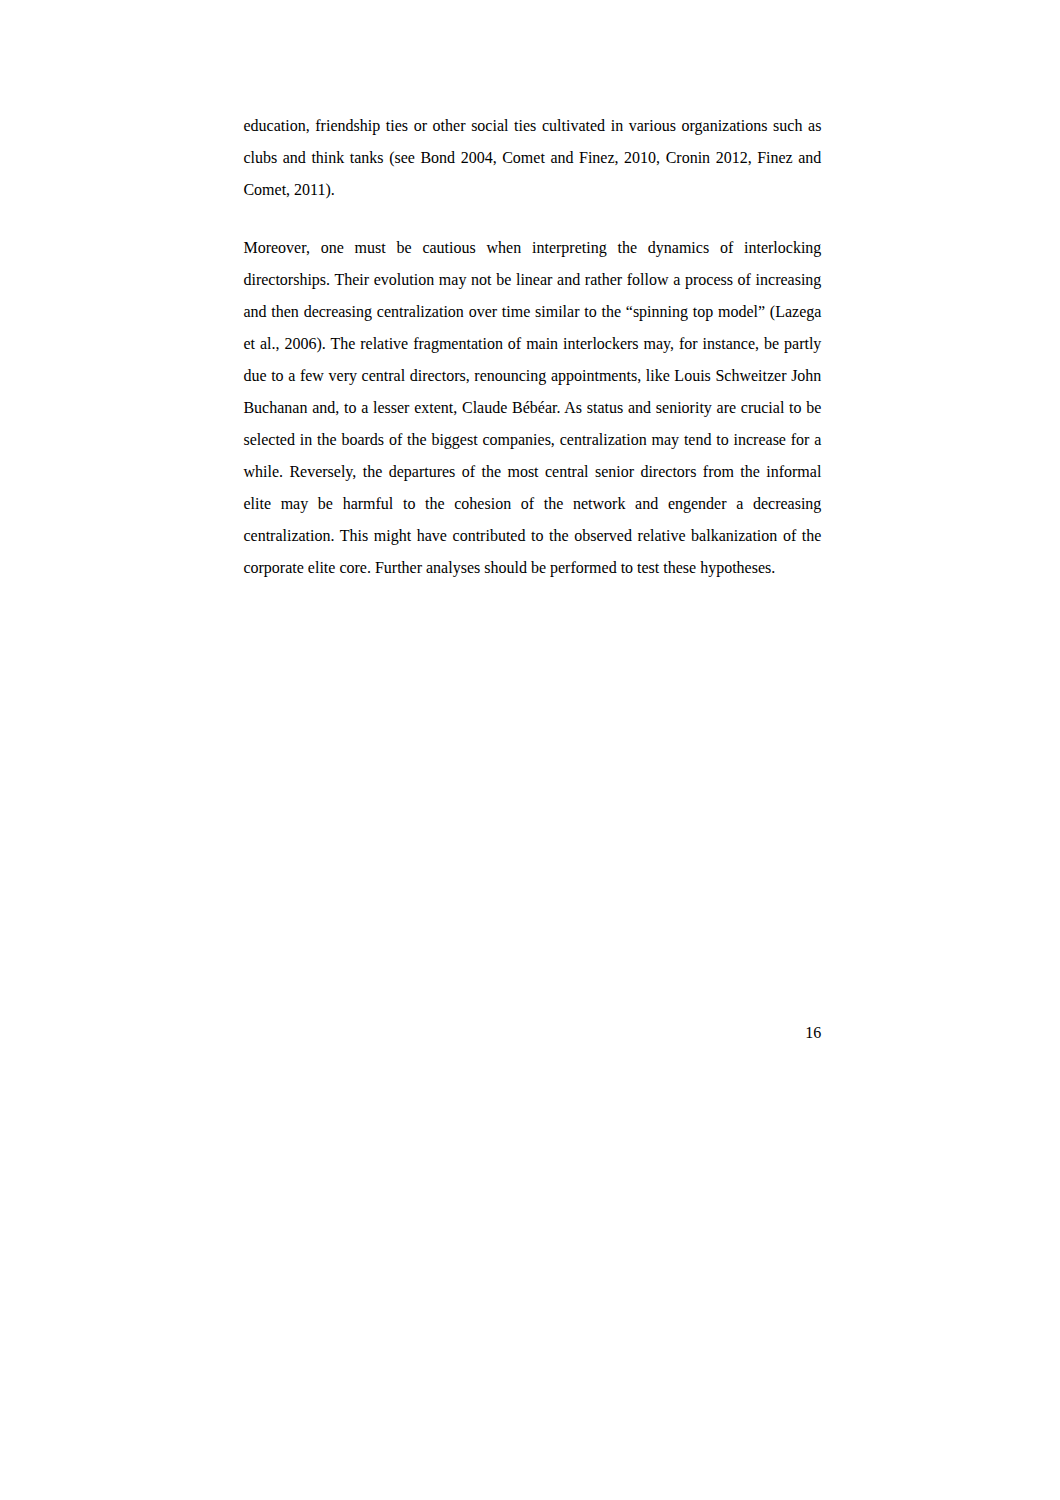education, friendship ties or other social ties cultivated in various organizations such as clubs and think tanks (see Bond 2004, Comet and Finez, 2010, Cronin 2012, Finez and Comet, 2011).
Moreover, one must be cautious when interpreting the dynamics of interlocking directorships. Their evolution may not be linear and rather follow a process of increasing and then decreasing centralization over time similar to the “spinning top model” (Lazega et al., 2006). The relative fragmentation of main interlockers may, for instance, be partly due to a few very central directors, renouncing appointments, like Louis Schweitzer John Buchanan and, to a lesser extent, Claude Bébéar. As status and seniority are crucial to be selected in the boards of the biggest companies, centralization may tend to increase for a while. Reversely, the departures of the most central senior directors from the informal elite may be harmful to the cohesion of the network and engender a decreasing centralization. This might have contributed to the observed relative balkanization of the corporate elite core. Further analyses should be performed to test these hypotheses.
16